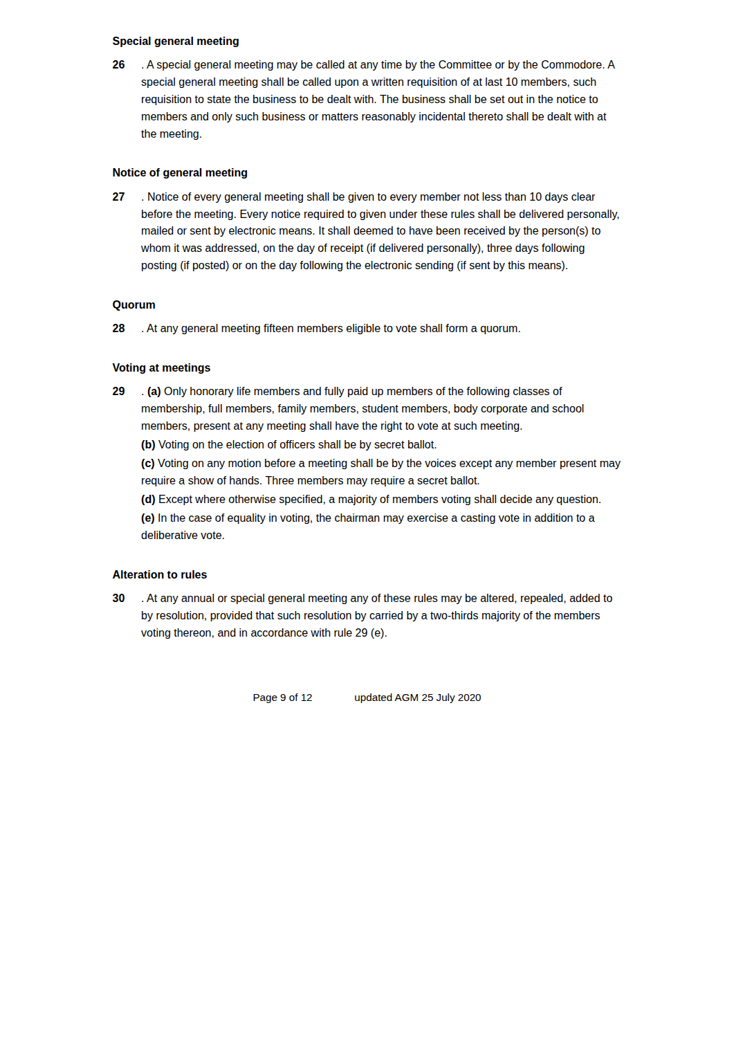Special general meeting
26. A special general meeting may be called at any time by the Committee or by the Commodore. A special general meeting shall be called upon a written requisition of at last 10 members, such requisition to state the business to be dealt with. The business shall be set out in the notice to members and only such business or matters reasonably incidental thereto shall be dealt with at the meeting.
Notice of general meeting
27. Notice of every general meeting shall be given to every member not less than 10 days clear before the meeting. Every notice required to given under these rules shall be delivered personally, mailed or sent by electronic means. It shall deemed to have been received by the person(s) to whom it was addressed, on the day of receipt (if delivered personally), three days following posting (if posted) or on the day following the electronic sending (if sent by this means).
Quorum
28. At any general meeting fifteen members eligible to vote shall form a quorum.
Voting at meetings
29. (a) Only honorary life members and fully paid up members of the following classes of membership, full members, family members, student members, body corporate and school members, present at any meeting shall have the right to vote at such meeting. (b) Voting on the election of officers shall be by secret ballot. (c) Voting on any motion before a meeting shall be by the voices except any member present may require a show of hands. Three members may require a secret ballot. (d) Except where otherwise specified, a majority of members voting shall decide any question. (e) In the case of equality in voting, the chairman may exercise a casting vote in addition to a deliberative vote.
Alteration to rules
30. At any annual or special general meeting any of these rules may be altered, repealed, added to by resolution, provided that such resolution by carried by a two-thirds majority of the members voting thereon, and in accordance with rule 29 (e).
Page 9 of 12 updated AGM 25 July 2020